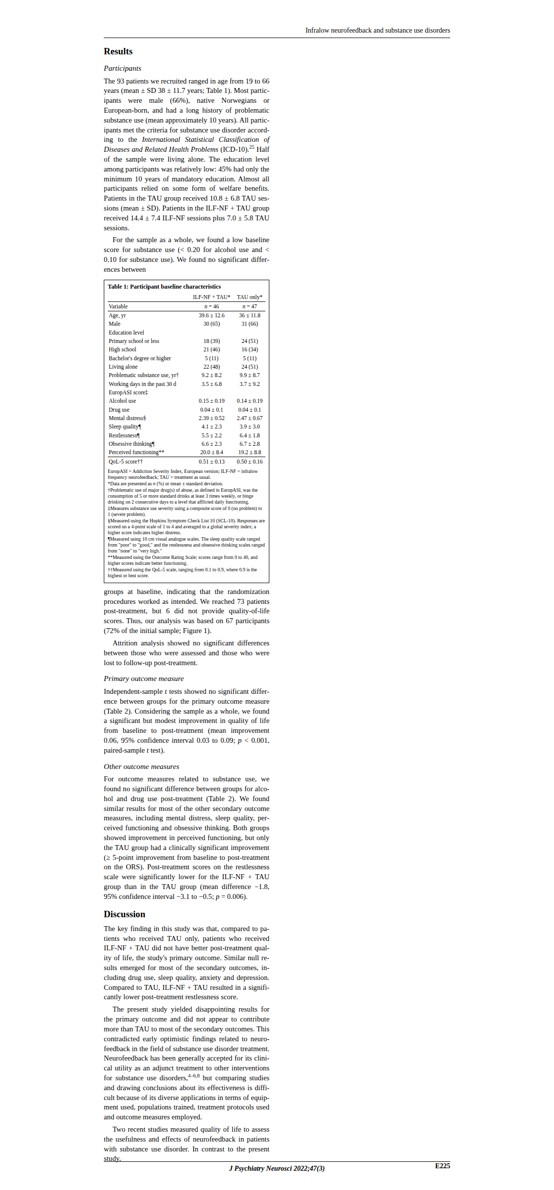Infralow neurofeedback and substance use disorders
Results
Participants
The 93 patients we recruited ranged in age from 19 to 66 years (mean ± SD 38 ± 11.7 years; Table 1). Most participants were male (66%), native Norwegians or European-born, and had a long history of problematic substance use (mean approximately 10 years). All participants met the criteria for substance use disorder according to the International Statistical Classification of Diseases and Related Health Problems (ICD-10).25 Half of the sample were living alone. The education level among participants was relatively low: 45% had only the minimum 10 years of mandatory education. Almost all participants relied on some form of welfare benefits. Patients in the TAU group received 10.8 ± 6.8 TAU sessions (mean ± SD). Patients in the ILF-NF + TAU group received 14.4 ± 7.4 ILF-NF sessions plus 7.0 ± 5.8 TAU sessions.
For the sample as a whole, we found a low baseline score for substance use (< 0.20 for alcohol use and < 0.10 for substance use). We found no significant differences between
Table 1: Participant baseline characteristics
| | ILF-NF + TAU* | TAU only* |
| --- | --- | --- |
| Variable | n = 46 | n = 47 |
| Age, yr | 39.6 ± 12.6 | 36 ± 11.8 |
| Male | 30 (65) | 31 (66) |
| Education level | | |
| Primary school or less | 18 (39) | 24 (51) |
| High school | 21 (46) | 16 (34) |
| Bachelor's degree or higher | 5 (11) | 5 (11) |
| Living alone | 22 (48) | 24 (51) |
| Problematic substance use, yr† | 9.2 ± 8.2 | 9.9 ± 8.7 |
| Working days in the past 30 d | 3.5 ± 6.8 | 3.7 ± 9.2 |
| EuropASI score‡ | | |
| Alcohol use | 0.15 ± 0.19 | 0.14 ± 0.19 |
| Drug use | 0.04 ± 0.1 | 0.04 ± 0.1 |
| Mental distress§ | 2.39 ± 0.52 | 2.47 ± 0.67 |
| Sleep quality¶ | 4.1 ± 2.3 | 3.9 ± 3.0 |
| Restlessness¶ | 5.5 ± 2.2 | 6.4 ± 1.8 |
| Obsessive thinking¶ | 6.6 ± 2.3 | 6.7 ± 2.8 |
| Perceived functioning** | 20.0 ± 8.4 | 19.2 ± 8.8 |
| QoL-5 score†† | 0.51 ± 0.13 | 0.50 ± 0.16 |
EuropASI = Addiction Severity Index, European version; ILF-NF = infralow frequency neurofeedback; TAU = treatment as usual.
*Data are presented as n (%) or mean ± standard deviation.
†Problematic use of major drug(s) of abuse, as defined in EuropASI, was the consumption of 5 or more standard drinks at least 3 times weekly, or binge drinking on 2 consecutive days to a level that afflicted daily functioning.
‡Measures substance use severity using a composite score of 0 (no problem) to 1 (severe problem).
§Measured using the Hopkins Symptom Check List 10 (SCL-10). Responses are scored on a 4-point scale of 1 to 4 and averaged to a global severity index; a higher score indicates higher distress.
¶Measured using 10 cm visual analogue scales. The sleep quality scale ranged from "poor" to "good," and the restlessness and obsessive thinking scales ranged from "none" to "very high."
**Measured using the Outcome Rating Scale; scores range from 0 to 40, and higher scores indicate better functioning.
††Measured using the QoL-5 scale, ranging from 0.1 to 0.9, where 0.9 is the highest or best score.
groups at baseline, indicating that the randomization procedures worked as intended. We reached 73 patients post-treatment, but 6 did not provide quality-of-life scores. Thus, our analysis was based on 67 participants (72% of the initial sample; Figure 1).
Attrition analysis showed no significant differences between those who were assessed and those who were lost to follow-up post-treatment.
Primary outcome measure
Independent-sample t tests showed no significant difference between groups for the primary outcome measure (Table 2). Considering the sample as a whole, we found a significant but modest improvement in quality of life from baseline to post-treatment (mean improvement 0.06, 95% confidence interval 0.03 to 0.09; p < 0.001, paired-sample t test).
Other outcome measures
For outcome measures related to substance use, we found no significant difference between groups for alcohol and drug use post-treatment (Table 2). We found similar results for most of the other secondary outcome measures, including mental distress, sleep quality, perceived functioning and obsessive thinking. Both groups showed improvement in perceived functioning, but only the TAU group had a clinically significant improvement (≥ 5-point improvement from baseline to post-treatment on the ORS). Post-treatment scores on the restlessness scale were significantly lower for the ILF-NF + TAU group than in the TAU group (mean difference −1.8, 95% confidence interval −3.1 to −0.5; p = 0.006).
Discussion
The key finding in this study was that, compared to patients who received TAU only, patients who received ILF-NF + TAU did not have better post-treatment quality of life, the study's primary outcome. Similar null results emerged for most of the secondary outcomes, including drug use, sleep quality, anxiety and depression. Compared to TAU, ILF-NF + TAU resulted in a significantly lower post-treatment restlessness score.
The present study yielded disappointing results for the primary outcome and did not appear to contribute more than TAU to most of the secondary outcomes. This contradicted early optimistic findings related to neurofeedback in the field of substance use disorder treatment. Neurofeedback has been generally accepted for its clinical utility as an adjunct treatment to other interventions for substance use disorders,4–6,8 but comparing studies and drawing conclusions about its effectiveness is difficult because of its diverse applications in terms of equipment used, populations trained, treatment protocols used and outcome measures employed.
Two recent studies measured quality of life to assess the usefulness and effects of neurofeedback in patients with substance use disorder. In contrast to the present study,
J Psychiatry Neurosci 2022;47(3)
E225